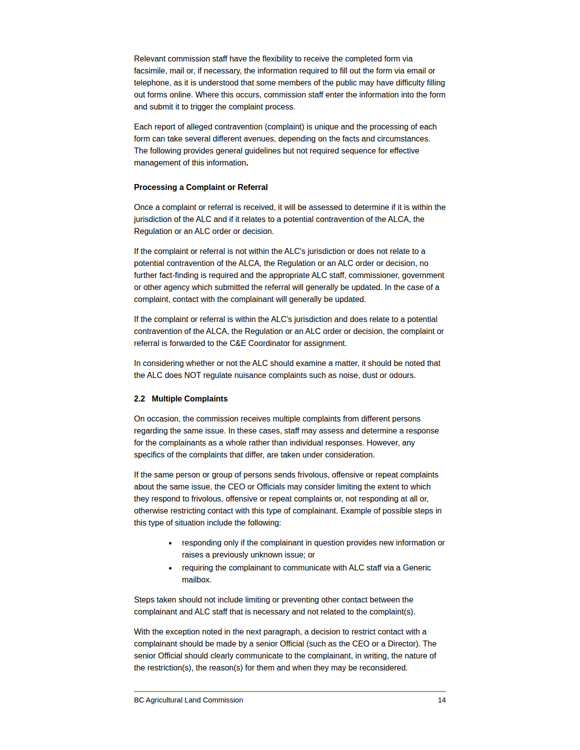Relevant commission staff have the flexibility to receive the completed form via facsimile, mail or, if necessary, the information required to fill out the form via email or telephone, as it is understood that some members of the public may have difficulty filling out forms online. Where this occurs, commission staff enter the information into the form and submit it to trigger the complaint process.
Each report of alleged contravention (complaint) is unique and the processing of each form can take several different avenues, depending on the facts and circumstances. The following provides general guidelines but not required sequence for effective management of this information.
Processing a Complaint or Referral
Once a complaint or referral is received, it will be assessed to determine if it is within the jurisdiction of the ALC and if it relates to a potential contravention of the ALCA, the Regulation or an ALC order or decision.
If the complaint or referral is not within the ALC's jurisdiction or does not relate to a potential contravention of the ALCA, the Regulation or an ALC order or decision, no further fact-finding is required and the appropriate ALC staff, commissioner, government or other agency which submitted the referral will generally be updated. In the case of a complaint, contact with the complainant will generally be updated.
If the complaint or referral is within the ALC's jurisdiction and does relate to a potential contravention of the ALCA, the Regulation or an ALC order or decision, the complaint or referral is forwarded to the C&E Coordinator for assignment.
In considering whether or not the ALC should examine a matter, it should be noted that the ALC does NOT regulate nuisance complaints such as noise, dust or odours.
2.2 Multiple Complaints
On occasion, the commission receives multiple complaints from different persons regarding the same issue. In these cases, staff may assess and determine a response for the complainants as a whole rather than individual responses. However, any specifics of the complaints that differ, are taken under consideration.
If the same person or group of persons sends frivolous, offensive or repeat complaints about the same issue, the CEO or Officials may consider limiting the extent to which they respond to frivolous, offensive or repeat complaints or, not responding at all or, otherwise restricting contact with this type of complainant. Example of possible steps in this type of situation include the following:
responding only if the complainant in question provides new information or raises a previously unknown issue; or
requiring the complainant to communicate with ALC staff via a Generic mailbox.
Steps taken should not include limiting or preventing other contact between the complainant and ALC staff that is necessary and not related to the complaint(s).
With the exception noted in the next paragraph, a decision to restrict contact with a complainant should be made by a senior Official (such as the CEO or a Director). The senior Official should clearly communicate to the complainant, in writing, the nature of the restriction(s), the reason(s) for them and when they may be reconsidered.
BC Agricultural Land Commission 14